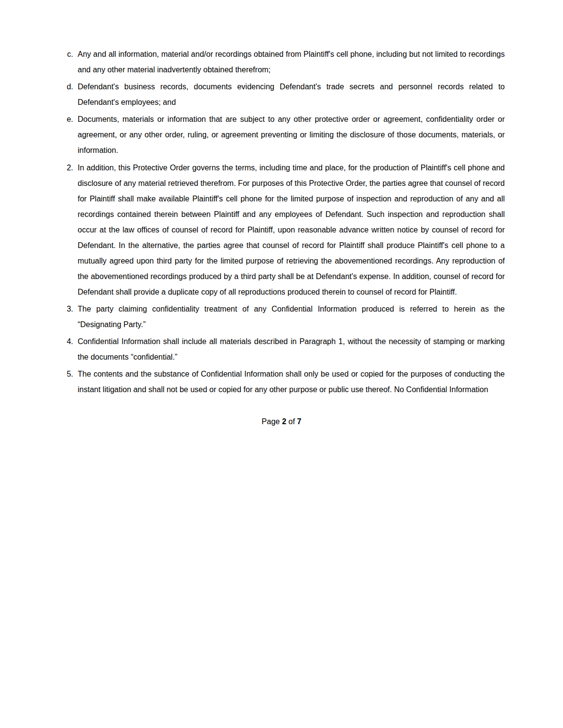Any and all information, material and/or recordings obtained from Plaintiff's cell phone, including but not limited to recordings and any other material inadvertently obtained therefrom;
Defendant's business records, documents evidencing Defendant's trade secrets and personnel records related to Defendant's employees; and
Documents, materials or information that are subject to any other protective order or agreement, confidentiality order or agreement, or any other order, ruling, or agreement preventing or limiting the disclosure of those documents, materials, or information.
In addition, this Protective Order governs the terms, including time and place, for the production of Plaintiff's cell phone and disclosure of any material retrieved therefrom. For purposes of this Protective Order, the parties agree that counsel of record for Plaintiff shall make available Plaintiff's cell phone for the limited purpose of inspection and reproduction of any and all recordings contained therein between Plaintiff and any employees of Defendant. Such inspection and reproduction shall occur at the law offices of counsel of record for Plaintiff, upon reasonable advance written notice by counsel of record for Defendant. In the alternative, the parties agree that counsel of record for Plaintiff shall produce Plaintiff's cell phone to a mutually agreed upon third party for the limited purpose of retrieving the abovementioned recordings. Any reproduction of the abovementioned recordings produced by a third party shall be at Defendant's expense. In addition, counsel of record for Defendant shall provide a duplicate copy of all reproductions produced therein to counsel of record for Plaintiff.
The party claiming confidentiality treatment of any Confidential Information produced is referred to herein as the “Designating Party.”
Confidential Information shall include all materials described in Paragraph 1, without the necessity of stamping or marking the documents “confidential.”
The contents and the substance of Confidential Information shall only be used or copied for the purposes of conducting the instant litigation and shall not be used or copied for any other purpose or public use thereof. No Confidential Information
Page 2 of 7